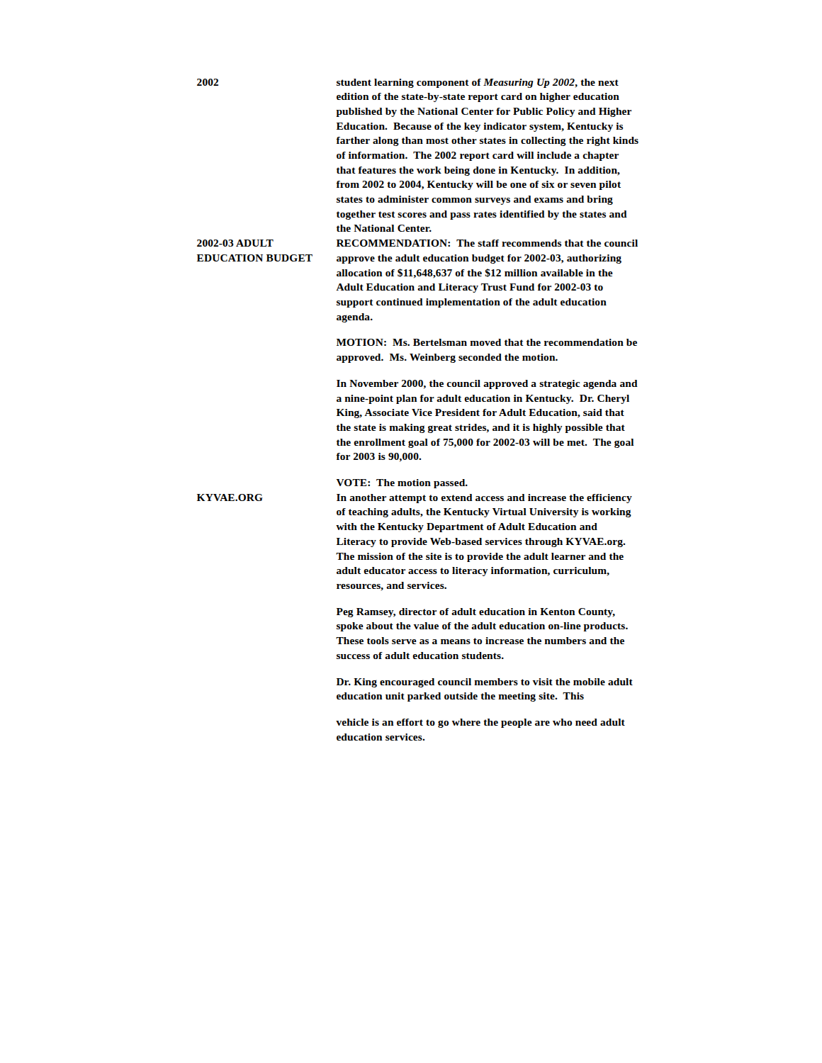| 2002 | student learning component of Measuring Up 2002 , the next edition of the state-by-state report card on higher education published by the National Center for Public Policy and Higher Education. Because of the key indicator system, Kentucky is farther along than most other states in collecting the right kinds of information. The 2002 report card will include a chapter that features the work being done in Kentucky. In addition, from 2002 to 2004, Kentucky will be one of six or seven pilot states to administer common surveys and exams and bring together test scores and pass rates identified by the states and the National Center. |
| 2002-03 ADULT EDUCATION BUDGET | RECOMMENDATION: The staff recommends that the council approve the adult education budget for 2002-03, authorizing allocation of $11,648,637 of the $12 million available in the Adult Education and Literacy Trust Fund for 2002-03 to support continued implementation of the adult education agenda. MOTION: Ms. Bertelsman moved that the recommendation be approved. Ms. Weinberg seconded the motion. In November 2000, the council approved a strategic agenda and a nine-point plan for adult education in Kentucky. Dr. Cheryl King, Associate Vice President for Adult Education, said that the state is making great strides, and it is highly possible that the enrollment goal of 75,000 for 2002-03 will be met. The goal for 2003 is 90,000. VOTE: The motion passed. |
| KYVAE.ORG | In another attempt to extend access and increase the efficiency of teaching adults, the Kentucky Virtual University is working with the Kentucky Department of Adult Education and Literacy to provide Web-based services through KYVAE.org. The mission of the site is to provide the adult learner and the adult educator access to literacy information, curriculum, resources, and services. Peg Ramsey, director of adult education in Kenton County, spoke about the value of the adult education on-line products. These tools serve as a means to increase the numbers and the success of adult education students. Dr. King encouraged council members to visit the mobile adult education unit parked outside the meeting site. This vehicle is an effort to go where the people are who need adult education services. |